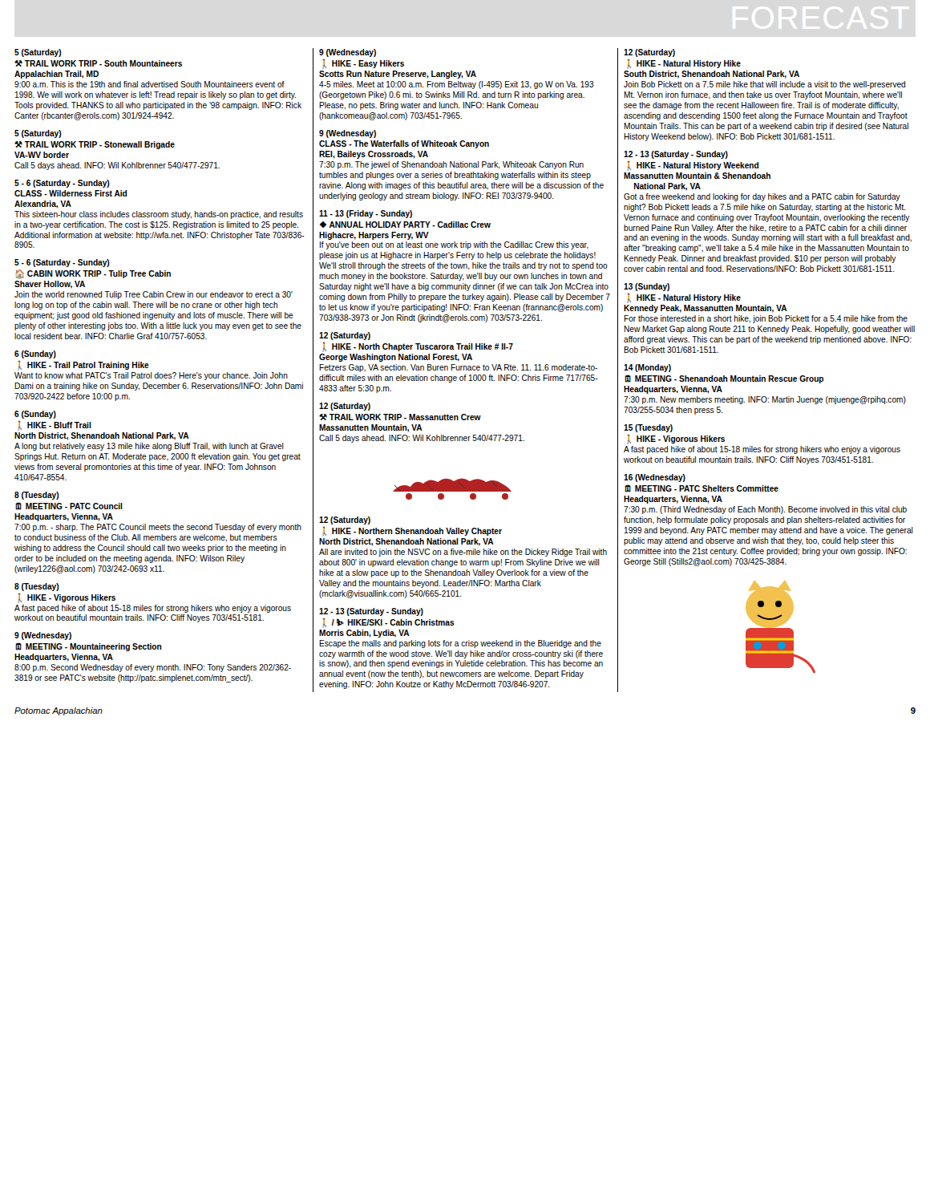FORECAST
5 (Saturday)
⚒ TRAIL WORK TRIP - South Mountaineers
Appalachian Trail, MD
9:00 a.m. This is the 19th and final advertised South Mountaineers event of 1998. We will work on whatever is left! Tread repair is likely so plan to get dirty. Tools provided. THANKS to all who participated in the '98 campaign. INFO: Rick Canter (rbcanter@erols.com) 301/924-4942.
5 (Saturday)
⚒ TRAIL WORK TRIP - Stonewall Brigade
VA-WV border
Call 5 days ahead. INFO: Wil Kohlbrenner 540/477-2971.
5 - 6 (Saturday - Sunday)
CLASS - Wilderness First Aid
Alexandria, VA
This sixteen-hour class includes classroom study, hands-on practice, and results in a two-year certification. The cost is $125. Registration is limited to 25 people. Additional information at website: http://wfa.net. INFO: Christopher Tate 703/836-8905.
5 - 6 (Saturday - Sunday)
🏠 CABIN WORK TRIP - Tulip Tree Cabin
Shaver Hollow, VA
Join the world renowned Tulip Tree Cabin Crew in our endeavor to erect a 30' long log on top of the cabin wall. There will be no crane or other high tech equipment; just good old fashioned ingenuity and lots of muscle. There will be plenty of other interesting jobs too. With a little luck you may even get to see the local resident bear. INFO: Charlie Graf 410/757-6053.
6 (Sunday)
🚶 HIKE - Trail Patrol Training Hike
Want to know what PATC's Trail Patrol does? Here's your chance. Join John Dami on a training hike on Sunday, December 6. Reservations/INFO: John Dami 703/920-2422 before 10:00 p.m.
6 (Sunday)
🚶 HIKE - Bluff Trail
North District, Shenandoah National Park, VA
A long but relatively easy 13 mile hike along Bluff Trail, with lunch at Gravel Springs Hut. Return on AT. Moderate pace, 2000 ft elevation gain. You get great views from several promontories at this time of year. INFO: Tom Johnson 410/647-8554.
8 (Tuesday)
🗓 MEETING - PATC Council
Headquarters, Vienna, VA
7:00 p.m. - sharp. The PATC Council meets the second Tuesday of every month to conduct business of the Club. All members are welcome, but members wishing to address the Council should call two weeks prior to the meeting in order to be included on the meeting agenda. INFO: Wilson Riley (wriley1226@aol.com) 703/242-0693 x11.
8 (Tuesday)
🚶 HIKE - Vigorous Hikers
A fast paced hike of about 15-18 miles for strong hikers who enjoy a vigorous workout on beautiful mountain trails. INFO: Cliff Noyes 703/451-5181.
9 (Wednesday)
🗓 MEETING - Mountaineering Section
Headquarters, Vienna, VA
8:00 p.m. Second Wednesday of every month. INFO: Tony Sanders 202/362-3819 or see PATC's website (http://patc.simplenet.com/mtn_sect/).
9 (Wednesday)
🚶 HIKE - Easy Hikers
Scotts Run Nature Preserve, Langley, VA
4-5 miles. Meet at 10:00 a.m. From Beltway (I-495) Exit 13, go W on Va. 193 (Georgetown Pike) 0.6 mi. to Swinks Mill Rd. and turn R into parking area. Please, no pets. Bring water and lunch. INFO: Hank Comeau (hankcomeau@aol.com) 703/451-7965.
9 (Wednesday)
CLASS - The Waterfalls of Whiteoak Canyon
REI, Baileys Crossroads, VA
7:30 p.m. The jewel of Shenandoah National Park, Whiteoak Canyon Run tumbles and plunges over a series of breathtaking waterfalls within its steep ravine. Along with images of this beautiful area, there will be a discussion of the underlying geology and stream biology. INFO: REI 703/379-9400.
11 - 13 (Friday - Sunday)
❖ ANNUAL HOLIDAY PARTY - Cadillac Crew
Highacre, Harpers Ferry, WV
If you've been out on at least one work trip with the Cadillac Crew this year, please join us at Highacre in Harper's Ferry to help us celebrate the holidays! We'll stroll through the streets of the town, hike the trails and try not to spend too much money in the bookstore. Saturday, we'll buy our own lunches in town and Saturday night we'll have a big community dinner (if we can talk Jon McCrea into coming down from Philly to prepare the turkey again). Please call by December 7 to let us know if you're participating! INFO: Fran Keenan (frannanc@erols.com) 703/938-3973 or Jon Rindt (jkrindt@erols.com) 703/573-2261.
12 (Saturday)
🚶 HIKE - North Chapter Tuscarora Trail Hike # II-7
George Washington National Forest, VA
Fetzers Gap, VA section. Van Buren Furnace to VA Rte. 11. 11.6 moderate-to-difficult miles with an elevation change of 1000 ft. INFO: Chris Firme 717/765-4833 after 5:30 p.m.
12 (Saturday)
⚒ TRAIL WORK TRIP - Massanutten Crew
Massanutten Mountain, VA
Call 5 days ahead. INFO: Wil Kohlbrenner 540/477-2971.
12 (Saturday)
🚶 HIKE - Northern Shenandoah Valley Chapter
North District, Shenandoah National Park, VA
All are invited to join the NSVC on a five-mile hike on the Dickey Ridge Trail with about 800' in upward elevation change to warm up! From Skyline Drive we will hike at a slow pace up to the Shenandoah Valley Overlook for a view of the Valley and the mountains beyond. Leader/INFO: Martha Clark (mclark@visuallink.com) 540/665-2101.
12 - 13 (Saturday - Sunday)
🚶 / ⛷ HIKE/SKI - Cabin Christmas
Morris Cabin, Lydia, VA
Escape the malls and parking lots for a crisp weekend in the Blueridge and the cozy warmth of the wood stove. We'll day hike and/or cross-country ski (if there is snow), and then spend evenings in Yuletide celebration. This has become an annual event (now the tenth), but newcomers are welcome. Depart Friday evening. INFO: John Koutze or Kathy McDermott 703/846-9207.
12 (Saturday)
🚶 HIKE - Natural History Hike
South District, Shenandoah National Park, VA
Join Bob Pickett on a 7.5 mile hike that will include a visit to the well-preserved Mt. Vernon iron furnace, and then take us over Trayfoot Mountain, where we'll see the damage from the recent Halloween fire. Trail is of moderate difficulty, ascending and descending 1500 feet along the Furnace Mountain and Trayfoot Mountain Trails. This can be part of a weekend cabin trip if desired (see Natural History Weekend below). INFO: Bob Pickett 301/681-1511.
12 - 13 (Saturday - Sunday)
🚶 HIKE - Natural History Weekend
Massanutten Mountain & Shenandoah
National Park, VA
Got a free weekend and looking for day hikes and a PATC cabin for Saturday night? Bob Pickett leads a 7.5 mile hike on Saturday, starting at the historic Mt. Vernon furnace and continuing over Trayfoot Mountain, overlooking the recently burned Paine Run Valley. After the hike, retire to a PATC cabin for a chili dinner and an evening in the woods. Sunday morning will start with a full breakfast and, after "breaking camp", we'll take a 5.4 mile hike in the Massanutten Mountain to Kennedy Peak. Dinner and breakfast provided. $10 per person will probably cover cabin rental and food. Reservations/INFO: Bob Pickett 301/681-1511.
13 (Sunday)
🚶 HIKE - Natural History Hike
Kennedy Peak, Massanutten Mountain, VA
For those interested in a short hike, join Bob Pickett for a 5.4 mile hike from the New Market Gap along Route 211 to Kennedy Peak. Hopefully, good weather will afford great views. This can be part of the weekend trip mentioned above. INFO: Bob Pickett 301/681-1511.
14 (Monday)
🗓 MEETING - Shenandoah Mountain Rescue Group
Headquarters, Vienna, VA
7:30 p.m. New members meeting. INFO: Martin Juenge (mjuenge@rpihq.com) 703/255-5034 then press 5.
15 (Tuesday)
🚶 HIKE - Vigorous Hikers
A fast paced hike of about 15-18 miles for strong hikers who enjoy a vigorous workout on beautiful mountain trails. INFO: Cliff Noyes 703/451-5181.
16 (Wednesday)
🗓 MEETING - PATC Shelters Committee
Headquarters, Vienna, VA
7:30 p.m. (Third Wednesday of Each Month). Become involved in this vital club function, help formulate policy proposals and plan shelters-related activities for 1999 and beyond. Any PATC member may attend and have a voice. The general public may attend and observe and wish that they, too, could help steer this committee into the 21st century. Coffee provided; bring your own gossip. INFO: George Still (Stills2@aol.com) 703/425-3884.
Potomac Appalachian 9